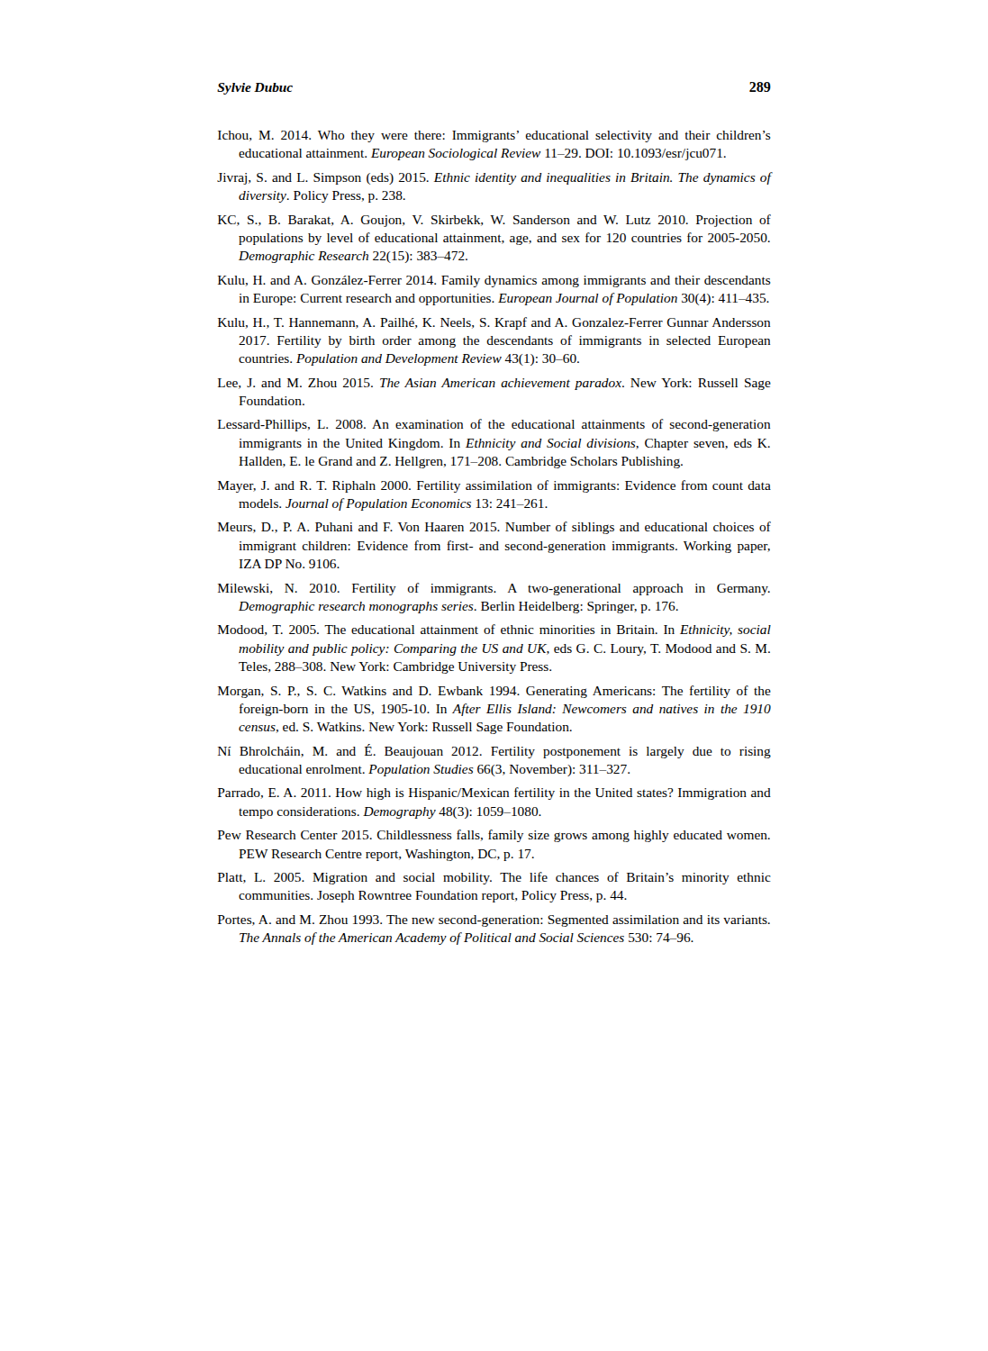Sylvie Dubuc 289
Ichou, M. 2014. Who they were there: Immigrants’ educational selectivity and their children’s educational attainment. European Sociological Review 11–29. DOI: 10.1093/esr/jcu071.
Jivraj, S. and L. Simpson (eds) 2015. Ethnic identity and inequalities in Britain. The dynamics of diversity. Policy Press, p. 238.
KC, S., B. Barakat, A. Goujon, V. Skirbekk, W. Sanderson and W. Lutz 2010. Projection of populations by level of educational attainment, age, and sex for 120 countries for 2005-2050. Demographic Research 22(15): 383–472.
Kulu, H. and A. González-Ferrer 2014. Family dynamics among immigrants and their descendants in Europe: Current research and opportunities. European Journal of Population 30(4): 411–435.
Kulu, H., T. Hannemann, A. Pailhé, K. Neels, S. Krapf and A. Gonzalez-Ferrer Gunnar Andersson 2017. Fertility by birth order among the descendants of immigrants in selected European countries. Population and Development Review 43(1): 30–60.
Lee, J. and M. Zhou 2015. The Asian American achievement paradox. New York: Russell Sage Foundation.
Lessard-Phillips, L. 2008. An examination of the educational attainments of second-generation immigrants in the United Kingdom. In Ethnicity and Social divisions, Chapter seven, eds K. Hallden, E. le Grand and Z. Hellgren, 171–208. Cambridge Scholars Publishing.
Mayer, J. and R. T. Riphaln 2000. Fertility assimilation of immigrants: Evidence from count data models. Journal of Population Economics 13: 241–261.
Meurs, D., P. A. Puhani and F. Von Haaren 2015. Number of siblings and educational choices of immigrant children: Evidence from first- and second-generation immigrants. Working paper, IZA DP No. 9106.
Milewski, N. 2010. Fertility of immigrants. A two-generational approach in Germany. Demographic research monographs series. Berlin Heidelberg: Springer, p. 176.
Modood, T. 2005. The educational attainment of ethnic minorities in Britain. In Ethnicity, social mobility and public policy: Comparing the US and UK, eds G. C. Loury, T. Modood and S. M. Teles, 288–308. New York: Cambridge University Press.
Morgan, S. P., S. C. Watkins and D. Ewbank 1994. Generating Americans: The fertility of the foreign-born in the US, 1905-10. In After Ellis Island: Newcomers and natives in the 1910 census, ed. S. Watkins. New York: Russell Sage Foundation.
Ní Bhrolcháin, M. and É. Beaujouan 2012. Fertility postponement is largely due to rising educational enrolment. Population Studies 66(3, November): 311–327.
Parrado, E. A. 2011. How high is Hispanic/Mexican fertility in the United states? Immigration and tempo considerations. Demography 48(3): 1059–1080.
Pew Research Center 2015. Childlessness falls, family size grows among highly educated women. PEW Research Centre report, Washington, DC, p. 17.
Platt, L. 2005. Migration and social mobility. The life chances of Britain’s minority ethnic communities. Joseph Rowntree Foundation report, Policy Press, p. 44.
Portes, A. and M. Zhou 1993. The new second-generation: Segmented assimilation and its variants. The Annals of the American Academy of Political and Social Sciences 530: 74–96.